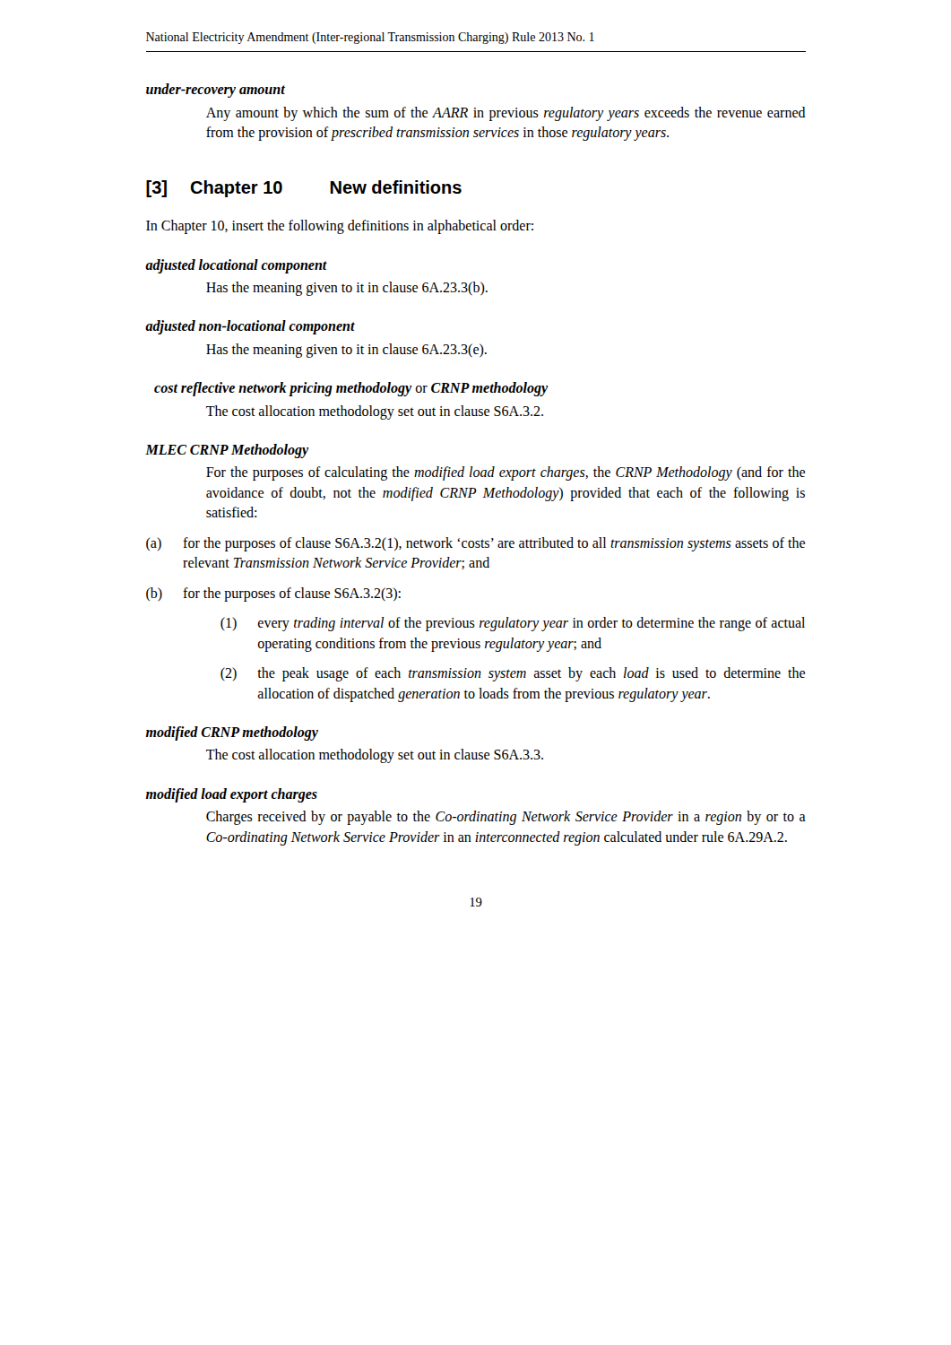National Electricity Amendment (Inter-regional Transmission Charging) Rule 2013 No. 1
under-recovery amount
Any amount by which the sum of the AARR in previous regulatory years exceeds the revenue earned from the provision of prescribed transmission services in those regulatory years.
[3] Chapter 10 New definitions
In Chapter 10, insert the following definitions in alphabetical order:
adjusted locational component
Has the meaning given to it in clause 6A.23.3(b).
adjusted non-locational component
Has the meaning given to it in clause 6A.23.3(e).
cost reflective network pricing methodology or CRNP methodology
The cost allocation methodology set out in clause S6A.3.2.
MLEC CRNP Methodology
For the purposes of calculating the modified load export charges, the CRNP Methodology (and for the avoidance of doubt, not the modified CRNP Methodology) provided that each of the following is satisfied:
(a) for the purposes of clause S6A.3.2(1), network ‘costs’ are attributed to all transmission systems assets of the relevant Transmission Network Service Provider; and
(b) for the purposes of clause S6A.3.2(3):
(1) every trading interval of the previous regulatory year in order to determine the range of actual operating conditions from the previous regulatory year; and
(2) the peak usage of each transmission system asset by each load is used to determine the allocation of dispatched generation to loads from the previous regulatory year.
modified CRNP methodology
The cost allocation methodology set out in clause S6A.3.3.
modified load export charges
Charges received by or payable to the Co-ordinating Network Service Provider in a region by or to a Co-ordinating Network Service Provider in an interconnected region calculated under rule 6A.29A.2.
19